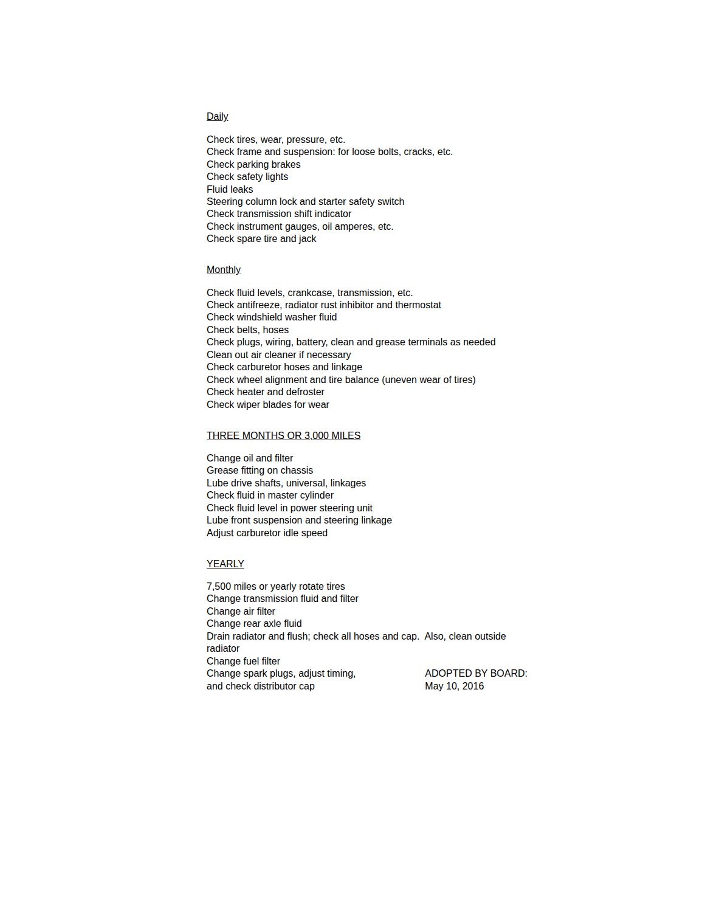Daily
Check tires, wear, pressure, etc.
Check frame and suspension: for loose bolts, cracks, etc.
Check parking brakes
Check safety lights
Fluid leaks
Steering column lock and starter safety switch
Check transmission shift indicator
Check instrument gauges, oil amperes, etc.
Check spare tire and jack
Monthly
Check fluid levels, crankcase, transmission, etc.
Check antifreeze, radiator rust inhibitor and thermostat
Check windshield washer fluid
Check belts, hoses
Check plugs, wiring, battery, clean and grease terminals as needed
Clean out air cleaner if necessary
Check carburetor hoses and linkage
Check wheel alignment and tire balance (uneven wear of tires)
Check heater and defroster
Check wiper blades for wear
Three months or 3,000 miles
Change oil and filter
Grease fitting on chassis
Lube drive shafts, universal, linkages
Check fluid in master cylinder
Check fluid level in power steering unit
Lube front suspension and steering linkage
Adjust carburetor idle speed
Yearly
7,500 miles or yearly rotate tires
Change transmission fluid and filter
Change air filter
Change rear axle fluid
Drain radiator and flush; check all hoses and cap. Also, clean outside radiator
Change fuel filter
Change spark plugs, adjust timing, and check distributor cap ADOPTED BY BOARD:
May 10, 2016